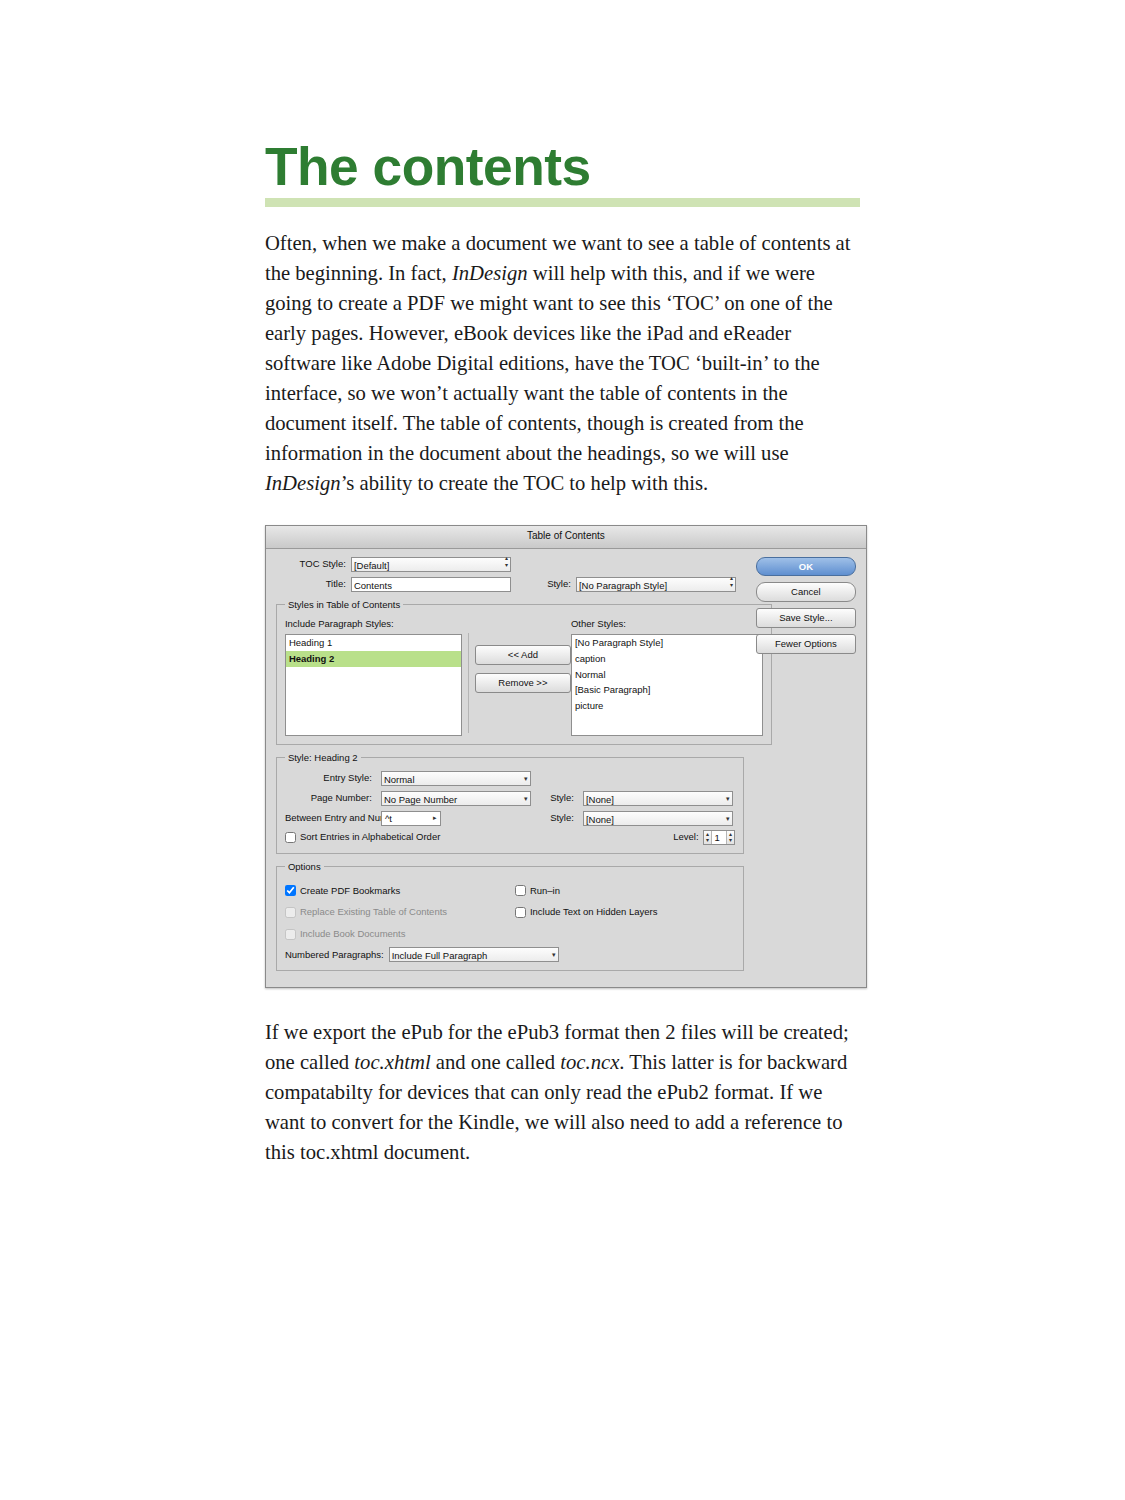The contents
Often, when we make a document we want to see a table of contents at the beginning. In fact, InDesign will help with this, and if we were going to create a PDF we might want to see this ‘TOC’ on one of the early pages. However, eBook devices like the iPad and eReader software like Adobe Digital editions, have the TOC ‘built-in’ to the interface, so we won’t actually want the table of contents in the document itself. The table of contents, though is created from the information in the document about the headings, so we will use InDesign’s ability to create the TOC to help with this.
Table of Contents
OK
Cancel
Save Style...
Fewer Options
TOC Style:
[Default]
Title:
Contents
Style:
[No Paragraph Style]
Styles in Table of Contents
Include Paragraph Styles:
Heading 1
Heading 2
<< Add
Remove >>
Other Styles:
[No Paragraph Style]
caption
Normal
[Basic Paragraph]
picture
Style: Heading 2
Entry Style:
Normal
Page Number:
No Page Number
Style:
[None]
Between Entry and Number:
^t▸
Style:
[None]
Sort Entries in Alphabetical Order
Level: ▴
▾ 1 ▴
▾
Options
Create PDF Bookmarks
Run–in
Replace Existing Table of Contents
Include Text on Hidden Layers
Include Book Documents
Numbered Paragraphs: Include Full Paragraph
If we export the ePub for the ePub3 format then 2 files will be created; one called toc.xhtml and one called toc.ncx. This latter is for backward compatabilty for devices that can only read the ePub2 format. If we want to convert for the Kindle, we will also need to add a reference to this toc.xhtml document.